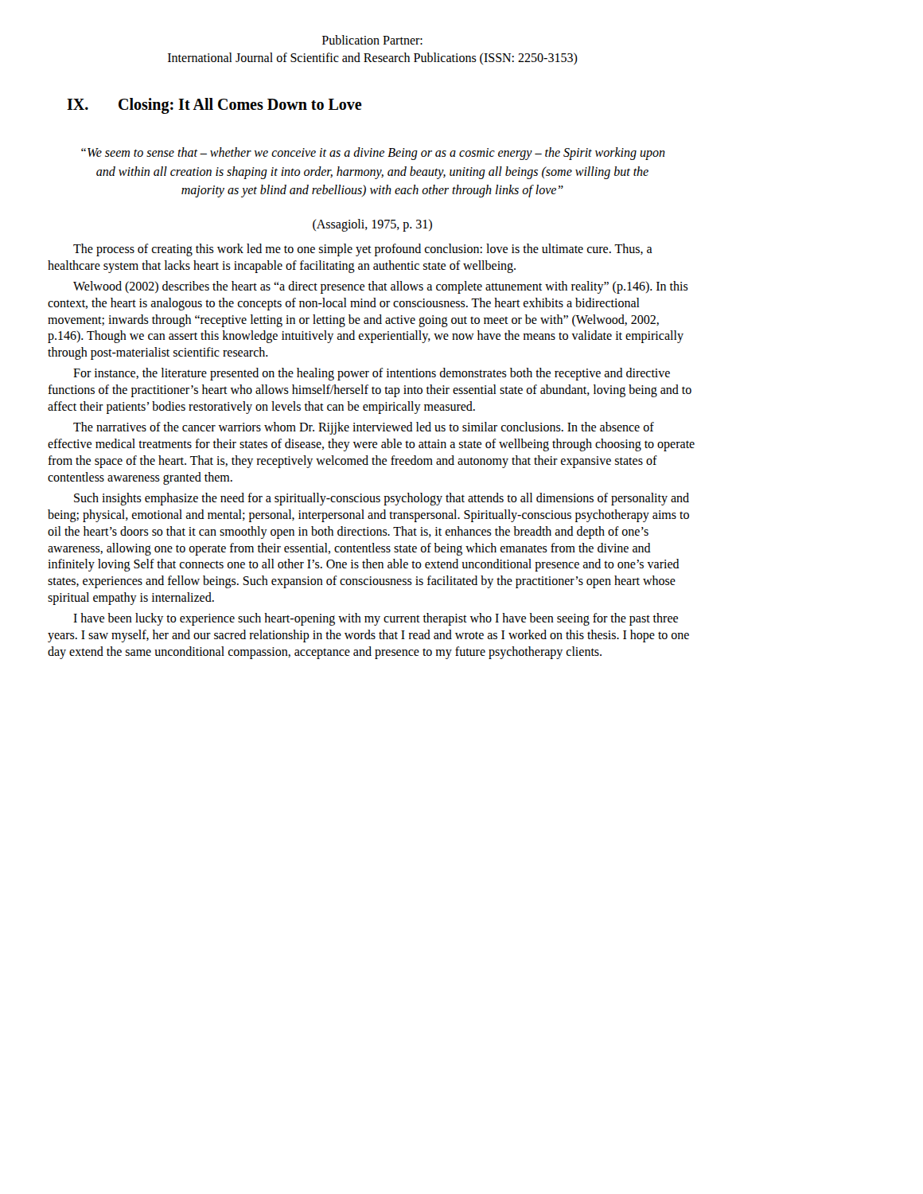Publication Partner:
International Journal of Scientific and Research Publications (ISSN: 2250-3153)
IX. Closing: It All Comes Down to Love
“We seem to sense that – whether we conceive it as a divine Being or as a cosmic energy – the Spirit working upon and within all creation is shaping it into order, harmony, and beauty, uniting all beings (some willing but the majority as yet blind and rebellious) with each other through links of love”
(Assagioli, 1975, p. 31)
The process of creating this work led me to one simple yet profound conclusion: love is the ultimate cure. Thus, a healthcare system that lacks heart is incapable of facilitating an authentic state of wellbeing.
Welwood (2002) describes the heart as “a direct presence that allows a complete attunement with reality” (p.146). In this context, the heart is analogous to the concepts of non-local mind or consciousness. The heart exhibits a bidirectional movement; inwards through “receptive letting in or letting be and active going out to meet or be with” (Welwood, 2002, p.146). Though we can assert this knowledge intuitively and experientially, we now have the means to validate it empirically through post-materialist scientific research.
For instance, the literature presented on the healing power of intentions demonstrates both the receptive and directive functions of the practitioner’s heart who allows himself/herself to tap into their essential state of abundant, loving being and to affect their patients’ bodies restoratively on levels that can be empirically measured.
The narratives of the cancer warriors whom Dr. Rijjke interviewed led us to similar conclusions. In the absence of effective medical treatments for their states of disease, they were able to attain a state of wellbeing through choosing to operate from the space of the heart. That is, they receptively welcomed the freedom and autonomy that their expansive states of contentless awareness granted them.
Such insights emphasize the need for a spiritually-conscious psychology that attends to all dimensions of personality and being; physical, emotional and mental; personal, interpersonal and transpersonal. Spiritually-conscious psychotherapy aims to oil the heart’s doors so that it can smoothly open in both directions. That is, it enhances the breadth and depth of one’s awareness, allowing one to operate from their essential, contentless state of being which emanates from the divine and infinitely loving Self that connects one to all other I’s. One is then able to extend unconditional presence and to one’s varied states, experiences and fellow beings. Such expansion of consciousness is facilitated by the practitioner’s open heart whose spiritual empathy is internalized.
I have been lucky to experience such heart-opening with my current therapist who I have been seeing for the past three years. I saw myself, her and our sacred relationship in the words that I read and wrote as I worked on this thesis. I hope to one day extend the same unconditional compassion, acceptance and presence to my future psychotherapy clients.